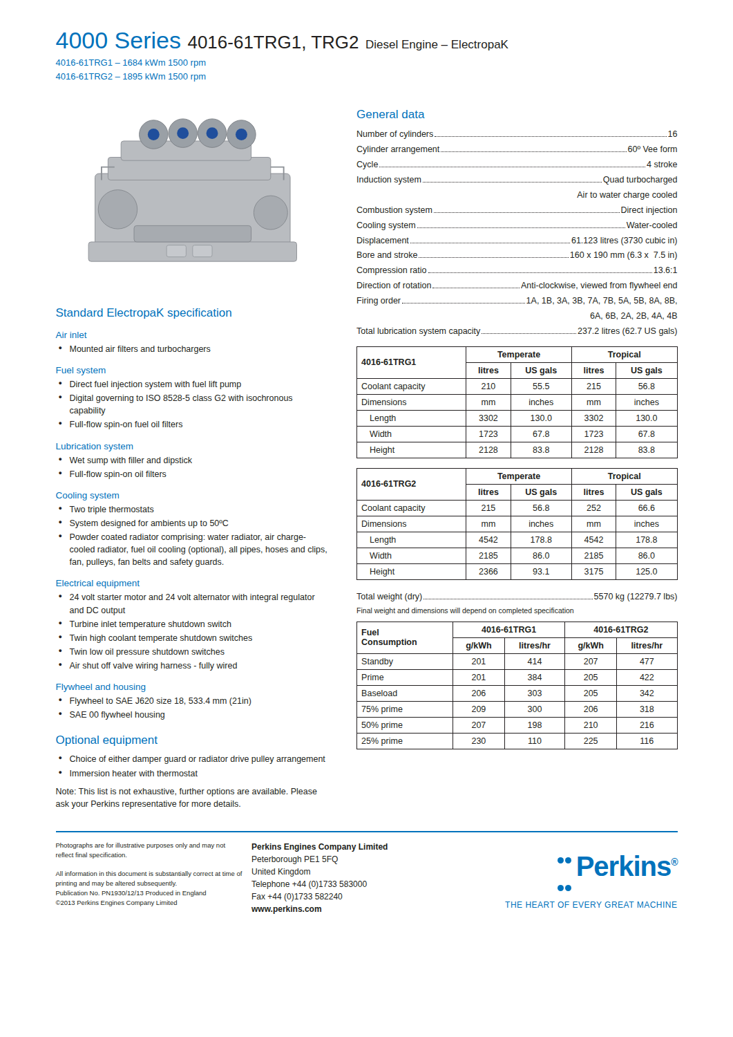4000 Series 4016-61TRG1, TRG2 Diesel Engine – ElectropaK
4016-61TRG1 – 1684 kWm 1500 rpm
4016-61TRG2 – 1895 kWm 1500 rpm
Standard ElectropaK specification
Air inlet
Mounted air filters and turbochargers
Fuel system
Direct fuel injection system with fuel lift pump
Digital governing to ISO 8528-5 class G2 with isochronous capability
Full-flow spin-on fuel oil filters
Lubrication system
Wet sump with filler and dipstick
Full-flow spin-on oil filters
Cooling system
Two triple thermostats
System designed for ambients up to 50ºC
Powder coated radiator comprising: water radiator, air charge-cooled radiator, fuel oil cooling (optional), all pipes, hoses and clips, fan, pulleys, fan belts and safety guards.
Electrical equipment
24 volt starter motor and 24 volt alternator with integral regulator and DC output
Turbine inlet temperature shutdown switch
Twin high coolant temperate shutdown switches
Twin low oil pressure shutdown switches
Air shut off valve wiring harness - fully wired
Flywheel and housing
Flywheel to SAE J620 size 18, 533.4 mm (21in)
SAE 00 flywheel housing
Optional equipment
Choice of either damper guard or radiator drive pulley arrangement
Immersion heater with thermostat
Note: This list is not exhaustive, further options are available. Please ask your Perkins representative for more details.
General data
Number of cylinders 16
Cylinder arrangement 60º Vee form
Cycle 4 stroke
Induction system Quad turbocharged
Air to water charge cooled
Combustion system Direct injection
Cooling system Water-cooled
Displacement 61.123 litres (3730 cubic in)
Bore and stroke 160 x 190 mm (6.3 x 7.5 in)
Compression ratio 13.6:1
Direction of rotation Anti-clockwise, viewed from flywheel end
Firing order 1A, 1B, 3A, 3B, 7A, 7B, 5A, 5B, 8A, 8B,
6A, 6B, 2A, 2B, 4A, 4B
Total lubrication system capacity 237.2 litres (62.7 US gals)
| 4016-61TRG1 | Temperate | Tropical |
| --- | --- | --- |
| litres | US gals | litres | US gals |
| Coolant capacity | 210 | 55.5 | 215 | 56.8 |
| Dimensions | mm | inches | mm | inches |
| Length | 3302 | 130.0 | 3302 | 130.0 |
| Width | 1723 | 67.8 | 1723 | 67.8 |
| Height | 2128 | 83.8 | 2128 | 83.8 |
| 4016-61TRG2 | Temperate | Tropical |
| --- | --- | --- |
| litres | US gals | litres | US gals |
| Coolant capacity | 215 | 56.8 | 252 | 66.6 |
| Dimensions | mm | inches | mm | inches |
| Length | 4542 | 178.8 | 4542 | 178.8 |
| Width | 2185 | 86.0 | 2185 | 86.0 |
| Height | 2366 | 93.1 | 3175 | 125.0 |
Total weight (dry) 5570 kg (12279.7 lbs)
Final weight and dimensions will depend on completed specification
| Fuel Consumption | 4016-61TRG1 | 4016-61TRG2 |
| --- | --- | --- |
| g/kWh | litres/hr | g/kWh | litres/hr |
| Standby | 201 | 414 | 207 | 477 |
| Prime | 201 | 384 | 205 | 422 |
| Baseload | 206 | 303 | 205 | 342 |
| 75% prime | 209 | 300 | 206 | 318 |
| 50% prime | 207 | 198 | 210 | 216 |
| 25% prime | 230 | 110 | 225 | 116 |
Photographs are for illustrative purposes only and may not reflect final specification.
All information in this document is substantially correct at time of printing and may be altered subsequently.
Publication No. PN1930/12/13 Produced in England
©2013 Perkins Engines Company Limited
Perkins Engines Company Limited
Peterborough PE1 5FQ
United Kingdom
Telephone +44 (0)1733 583000
Fax +44 (0)1733 582240
www.perkins.com
Perkins®
THE HEART OF EVERY GREAT MACHINE